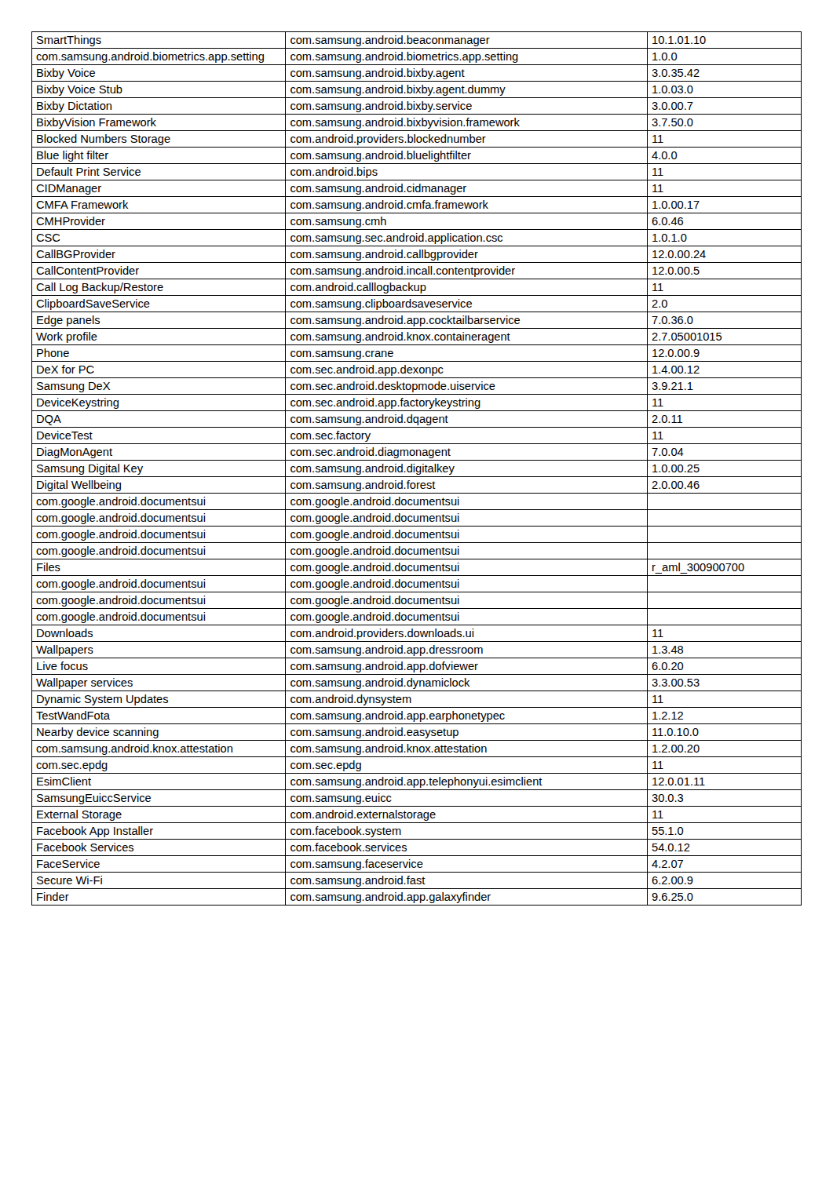| SmartThings | com.samsung.android.beaconmanager | 10.1.01.10 |
| com.samsung.android.biometrics.app.setting | com.samsung.android.biometrics.app.setting | 1.0.0 |
| Bixby Voice | com.samsung.android.bixby.agent | 3.0.35.42 |
| Bixby Voice Stub | com.samsung.android.bixby.agent.dummy | 1.0.03.0 |
| Bixby Dictation | com.samsung.android.bixby.service | 3.0.00.7 |
| BixbyVision Framework | com.samsung.android.bixbyvision.framework | 3.7.50.0 |
| Blocked Numbers Storage | com.android.providers.blockednumber | 11 |
| Blue light filter | com.samsung.android.bluelightfilter | 4.0.0 |
| Default Print Service | com.android.bips | 11 |
| CIDManager | com.samsung.android.cidmanager | 11 |
| CMFA Framework | com.samsung.android.cmfa.framework | 1.0.00.17 |
| CMHProvider | com.samsung.cmh | 6.0.46 |
| CSC | com.samsung.sec.android.application.csc | 1.0.1.0 |
| CallBGProvider | com.samsung.android.callbgprovider | 12.0.00.24 |
| CallContentProvider | com.samsung.android.incall.contentprovider | 12.0.00.5 |
| Call Log Backup/Restore | com.android.calllogbackup | 11 |
| ClipboardSaveService | com.samsung.clipboardsaveservice | 2.0 |
| Edge panels | com.samsung.android.app.cocktailbarservice | 7.0.36.0 |
| Work profile | com.samsung.android.knox.containeragent | 2.7.05001015 |
| Phone | com.samsung.crane | 12.0.00.9 |
| DeX for PC | com.sec.android.app.dexonpc | 1.4.00.12 |
| Samsung DeX | com.sec.android.desktopmode.uiservice | 3.9.21.1 |
| DeviceKeystring | com.sec.android.app.factorykeystring | 11 |
| DQA | com.samsung.android.dqagent | 2.0.11 |
| DeviceTest | com.sec.factory | 11 |
| DiagMonAgent | com.sec.android.diagmonagent | 7.0.04 |
| Samsung Digital Key | com.samsung.android.digitalkey | 1.0.00.25 |
| Digital Wellbeing | com.samsung.android.forest | 2.0.00.46 |
| com.google.android.documentsui | com.google.android.documentsui | |
| com.google.android.documentsui | com.google.android.documentsui | |
| com.google.android.documentsui | com.google.android.documentsui | |
| com.google.android.documentsui | com.google.android.documentsui | |
| Files | com.google.android.documentsui | r_aml_300900700 |
| com.google.android.documentsui | com.google.android.documentsui | |
| com.google.android.documentsui | com.google.android.documentsui | |
| com.google.android.documentsui | com.google.android.documentsui | |
| Downloads | com.android.providers.downloads.ui | 11 |
| Wallpapers | com.samsung.android.app.dressroom | 1.3.48 |
| Live focus | com.samsung.android.app.dofviewer | 6.0.20 |
| Wallpaper services | com.samsung.android.dynamiclock | 3.3.00.53 |
| Dynamic System Updates | com.android.dynsystem | 11 |
| TestWandFota | com.samsung.android.app.earphonetypec | 1.2.12 |
| Nearby device scanning | com.samsung.android.easysetup | 11.0.10.0 |
| com.samsung.android.knox.attestation | com.samsung.android.knox.attestation | 1.2.00.20 |
| com.sec.epdg | com.sec.epdg | 11 |
| EsimClient | com.samsung.android.app.telephonyui.esimclient | 12.0.01.11 |
| SamsungEuiccService | com.samsung.euicc | 30.0.3 |
| External Storage | com.android.externalstorage | 11 |
| Facebook App Installer | com.facebook.system | 55.1.0 |
| Facebook Services | com.facebook.services | 54.0.12 |
| FaceService | com.samsung.faceservice | 4.2.07 |
| Secure Wi-Fi | com.samsung.android.fast | 6.2.00.9 |
| Finder | com.samsung.android.app.galaxyfinder | 9.6.25.0 |